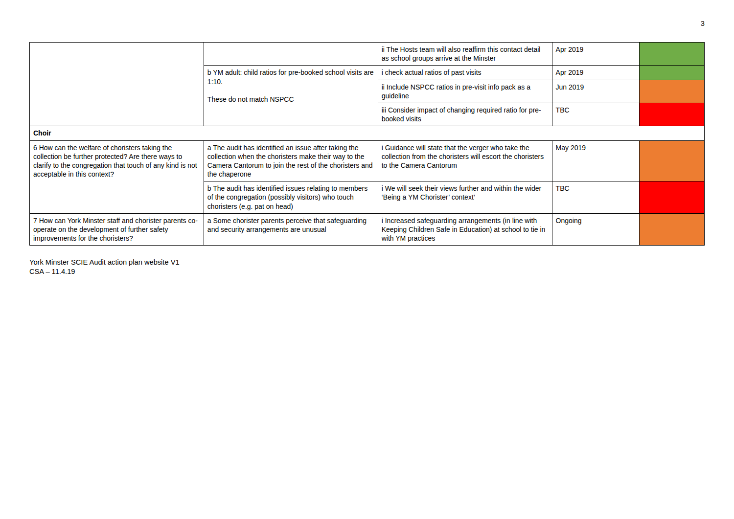3
| | | ii The Hosts team will also reaffirm this contact detail as school groups arrive at the Minster | Apr 2019 | |
| b YM adult: child ratios for pre-booked school visits are 1:10. These do not match NSPCC | i check actual ratios of past visits | Apr 2019 | |
| ii Include NSPCC ratios in pre-visit info pack as a guideline | Jun 2019 | |
| iii Consider impact of changing required ratio for pre-booked visits | TBC | |
| Choir |
| 6 How can the welfare of choristers taking the collection be further protected? Are there ways to clarify to the congregation that touch of any kind is not acceptable in this context? | a The audit has identified an issue after taking the collection when the choristers make their way to the Camera Cantorum to join the rest of the choristers and the chaperone | i Guidance will state that the verger who take the collection from the choristers will escort the choristers to the Camera Cantorum | May 2019 | |
| b The audit has identified issues relating to members of the congregation (possibly visitors) who touch choristers (e.g. pat on head) | i We will seek their views further and within the wider ‘Being a YM Chorister’ context’ | TBC | |
| 7 How can York Minster staff and chorister parents co-operate on the development of further safety improvements for the choristers? | a Some chorister parents perceive that safeguarding and security arrangements are unusual | i Increased safeguarding arrangements (in line with Keeping Children Safe in Education) at school to tie in with YM practices | Ongoing | |
York Minster SCIE Audit action plan website V1
CSA – 11.4.19